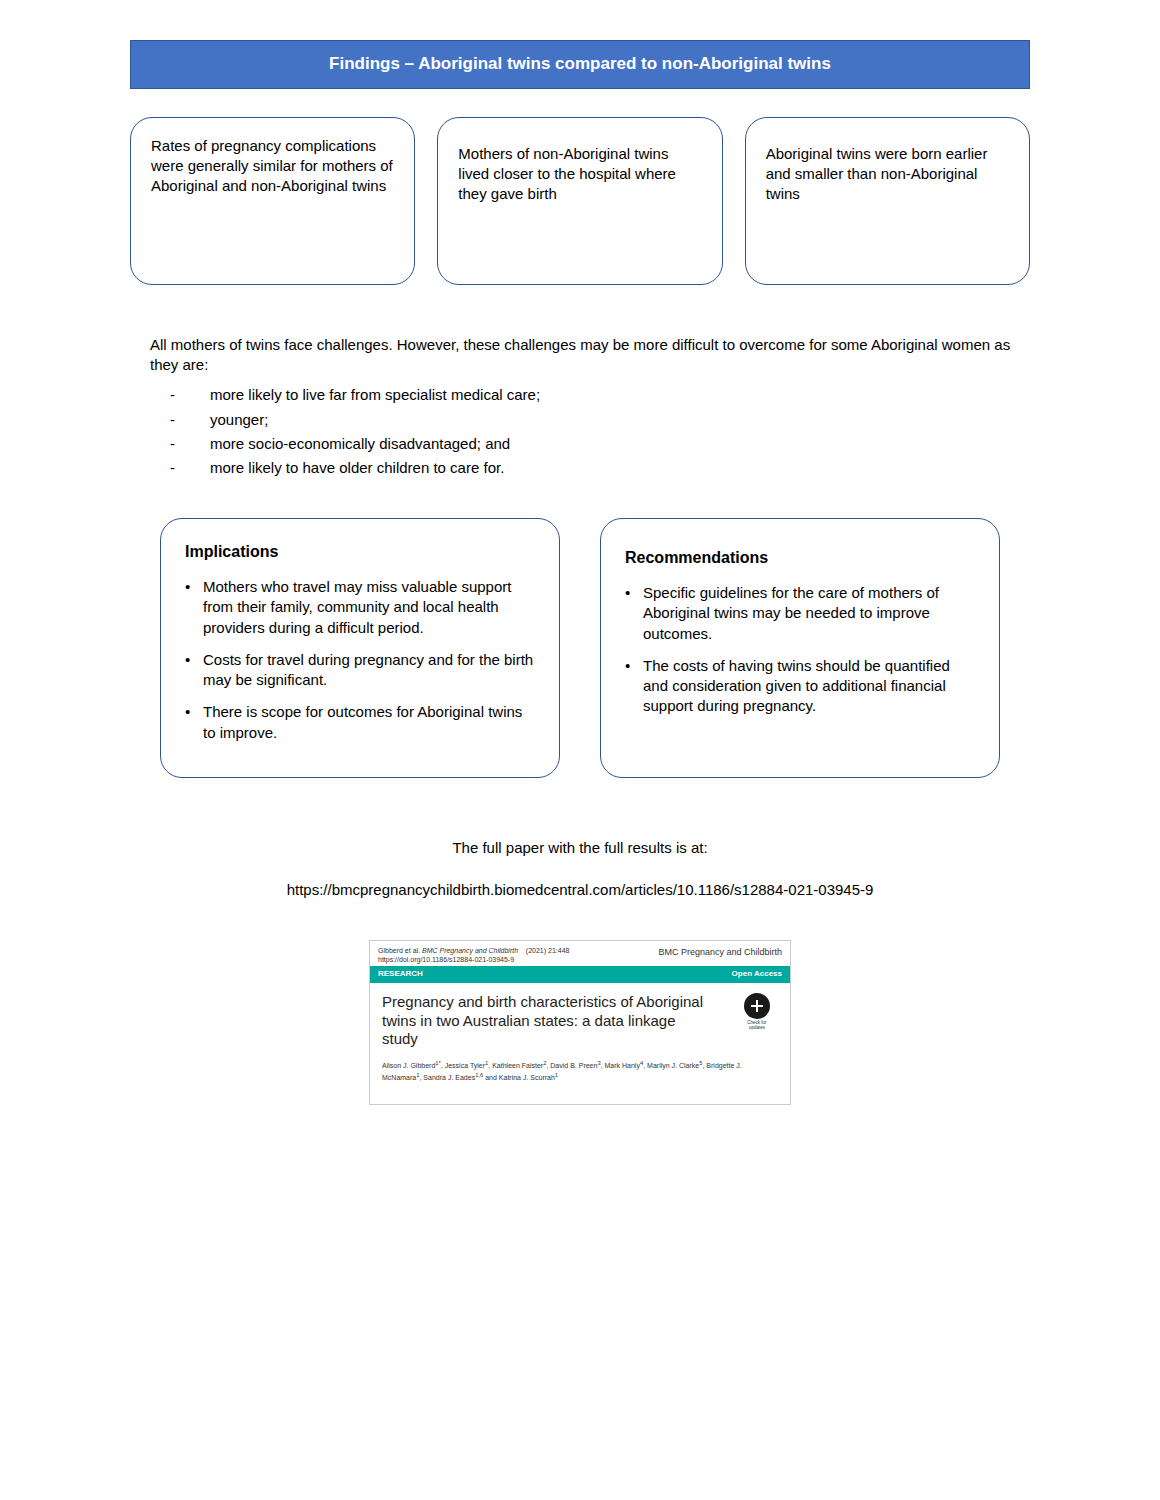Findings – Aboriginal twins compared to non-Aboriginal twins
Rates of pregnancy complications were generally similar for mothers of Aboriginal and non-Aboriginal twins
Mothers of non-Aboriginal twins lived closer to the hospital where they gave birth
Aboriginal twins were born earlier and smaller than non-Aboriginal twins
All mothers of twins face challenges. However, these challenges may be more difficult to overcome for some Aboriginal women as they are:
more likely to live far from specialist medical care;
younger;
more socio-economically disadvantaged; and
more likely to have older children to care for.
Implications
Mothers who travel may miss valuable support from their family, community and local health providers during a difficult period.
Costs for travel during pregnancy and for the birth may be significant.
There is scope for outcomes for Aboriginal twins to improve.
Recommendations
Specific guidelines for the care of mothers of Aboriginal twins may be needed to improve outcomes.
The costs of having twins should be quantified and consideration given to additional financial support during pregnancy.
The full paper with the full results is at:
https://bmcpregnancychildbirth.biomedcentral.com/articles/10.1186/s12884-021-03945-9
Gibberd et al. BMC Pregnancy and Childbirth (2021) 21:448
https://doi.org/10.1186/s12884-021-03945-9
BMC Pregnancy and Childbirth
RESEARCH Open Access
Check for
updates
Pregnancy and birth characteristics of Aboriginal twins in two Australian states: a data linkage study
Alison J. Gibberd1*, Jessica Tyler1, Kathleen Falster2, David B. Preen3, Mark Hanly4, Marilyn J. Clarke5, Bridgette J. McNamara1, Sandra J. Eades1,6 and Katrina J. Scurrah1